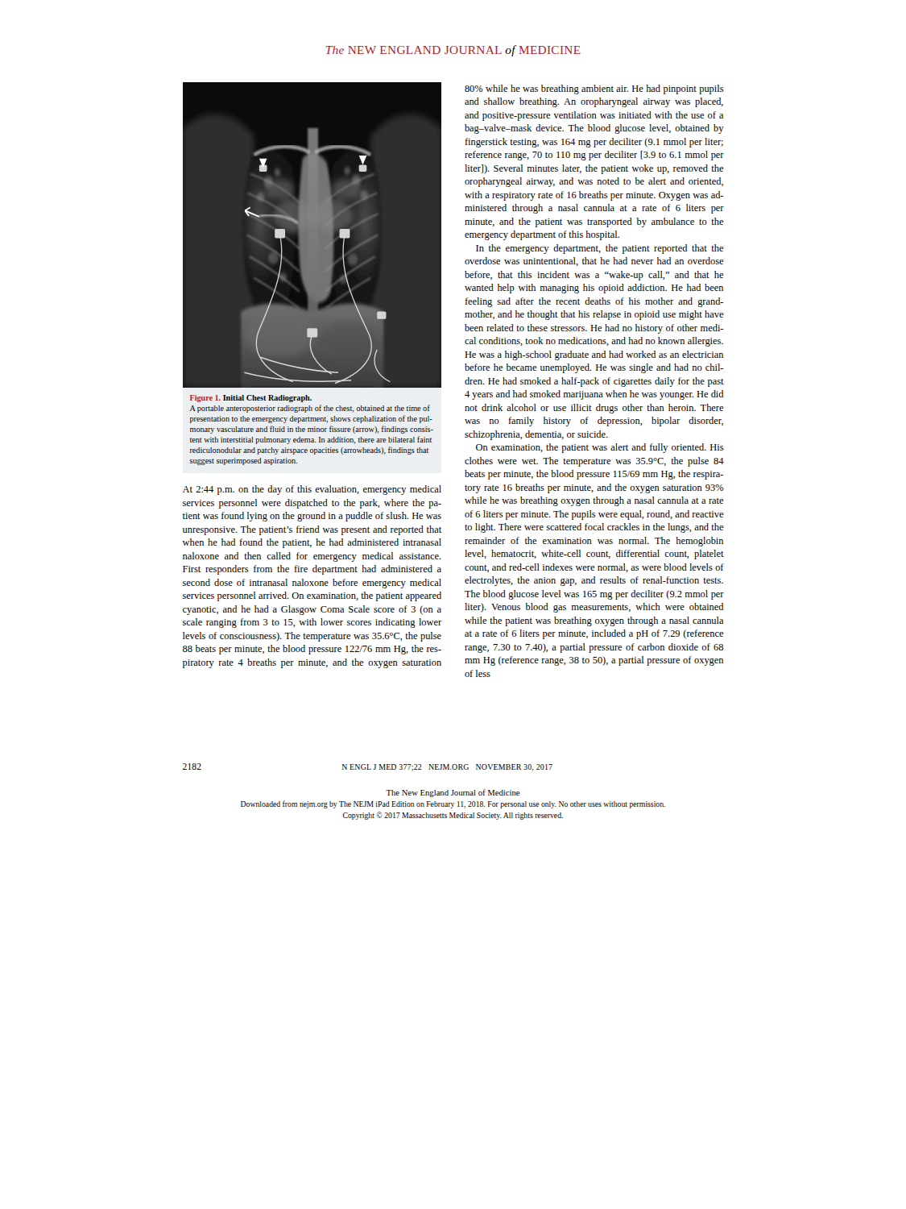The NEW ENGLAND JOURNAL of MEDICINE
Figure 1. Initial Chest Radiograph.
A portable anteroposterior radiograph of the chest, obtained at the time of presentation to the emergency department, shows cephalization of the pulmonary vasculature and fluid in the minor fissure (arrow), findings consistent with interstitial pulmonary edema. In addition, there are bilateral faint rediculonodular and patchy airspace opacities (arrowheads), findings that suggest superimposed aspiration.
At 2:44 p.m. on the day of this evaluation, emergency medical services personnel were dispatched to the park, where the patient was found lying on the ground in a puddle of slush. He was unresponsive. The patient’s friend was present and reported that when he had found the patient, he had administered intranasal naloxone and then called for emergency medical assistance. First responders from the fire department had administered a second dose of intranasal naloxone before emergency medical services personnel arrived. On examination, the patient appeared cyanotic, and he had a Glasgow Coma Scale score of 3 (on a scale ranging from 3 to 15, with lower scores indicating lower levels of consciousness). The temperature was 35.6°C, the pulse 88 beats per minute, the blood pressure 122/76 mm Hg, the respiratory rate 4 breaths per minute, and the oxygen saturation 80% while he was breathing ambient air. He had pinpoint pupils and shallow breathing. An oropharyngeal airway was placed, and positive-pressure ventilation was initiated with the use of a bag–valve–mask device. The blood glucose level, obtained by fingerstick testing, was 164 mg per deciliter (9.1 mmol per liter; reference range, 70 to 110 mg per deciliter [3.9 to 6.1 mmol per liter]). Several minutes later, the patient woke up, removed the oropharyngeal airway, and was noted to be alert and oriented, with a respiratory rate of 16 breaths per minute. Oxygen was administered through a nasal cannula at a rate of 6 liters per minute, and the patient was transported by ambulance to the emergency department of this hospital.
In the emergency department, the patient reported that the overdose was unintentional, that he had never had an overdose before, that this incident was a “wake-up call,” and that he wanted help with managing his opioid addiction. He had been feeling sad after the recent deaths of his mother and grandmother, and he thought that his relapse in opioid use might have been related to these stressors. He had no history of other medical conditions, took no medications, and had no known allergies. He was a high-school graduate and had worked as an electrician before he became unemployed. He was single and had no children. He had smoked a half-pack of cigarettes daily for the past 4 years and had smoked marijuana when he was younger. He did not drink alcohol or use illicit drugs other than heroin. There was no family history of depression, bipolar disorder, schizophrenia, dementia, or suicide.
On examination, the patient was alert and fully oriented. His clothes were wet. The temperature was 35.9°C, the pulse 84 beats per minute, the blood pressure 115/69 mm Hg, the respiratory rate 16 breaths per minute, and the oxygen saturation 93% while he was breathing oxygen through a nasal cannula at a rate of 6 liters per minute. The pupils were equal, round, and reactive to light. There were scattered focal crackles in the lungs, and the remainder of the examination was normal. The hemoglobin level, hematocrit, white-cell count, differential count, platelet count, and red-cell indexes were normal, as were blood levels of electrolytes, the anion gap, and results of renal-function tests. The blood glucose level was 165 mg per deciliter (9.2 mmol per liter). Venous blood gas measurements, which were obtained while the patient was breathing oxygen through a nasal cannula at a rate of 6 liters per minute, included a pH of 7.29 (reference range, 7.30 to 7.40), a partial pressure of carbon dioxide of 68 mm Hg (reference range, 38 to 50), a partial pressure of oxygen of less
2182 N ENGL J MED 377;22 NEJM.ORG NOVEMBER 30, 2017
The New England Journal of Medicine
Downloaded from nejm.org by The NEJM iPad Edition on February 11, 2018. For personal use only. No other uses without permission.
Copyright © 2017 Massachusetts Medical Society. All rights reserved.